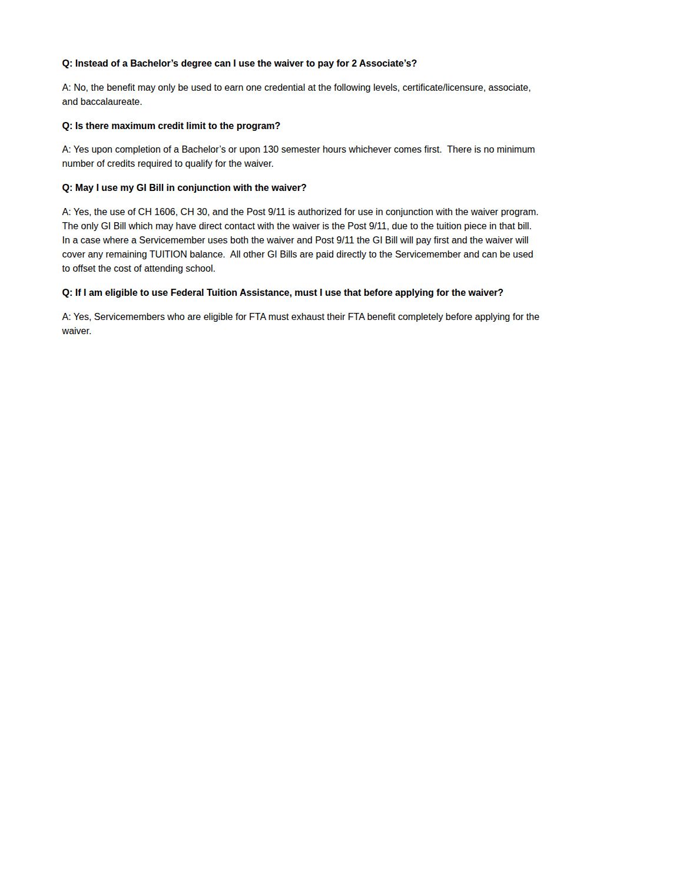Q: Instead of a Bachelor’s degree can I use the waiver to pay for 2 Associate’s?
A: No, the benefit may only be used to earn one credential at the following levels, certificate/licensure, associate, and baccalaureate.
Q: Is there maximum credit limit to the program?
A: Yes upon completion of a Bachelor’s or upon 130 semester hours whichever comes first. There is no minimum number of credits required to qualify for the waiver.
Q: May I use my GI Bill in conjunction with the waiver?
A: Yes, the use of CH 1606, CH 30, and the Post 9/11 is authorized for use in conjunction with the waiver program. The only GI Bill which may have direct contact with the waiver is the Post 9/11, due to the tuition piece in that bill. In a case where a Servicemember uses both the waiver and Post 9/11 the GI Bill will pay first and the waiver will cover any remaining TUITION balance. All other GI Bills are paid directly to the Servicemember and can be used to offset the cost of attending school.
Q: If I am eligible to use Federal Tuition Assistance, must I use that before applying for the waiver?
A: Yes, Servicemembers who are eligible for FTA must exhaust their FTA benefit completely before applying for the waiver.